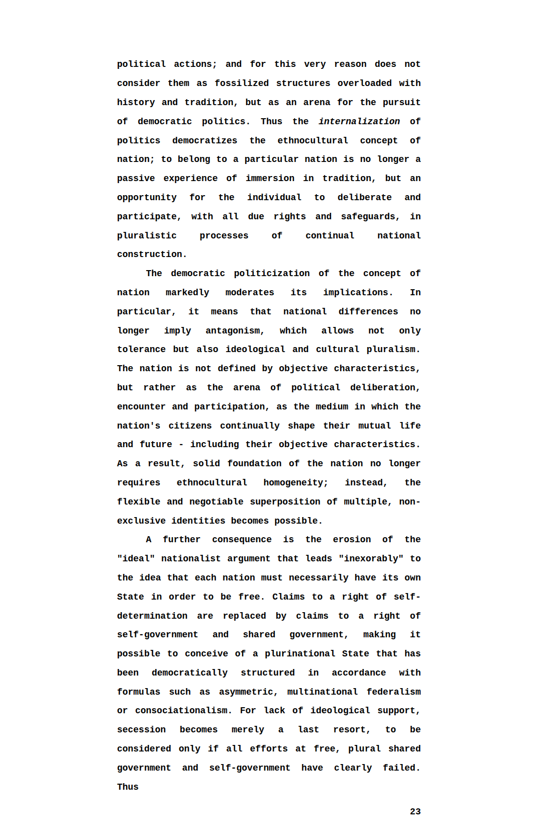political actions; and for this very reason does not consider them as fossilized structures overloaded with history and tradition, but as an arena for the pursuit of democratic politics. Thus the internalization of politics democratizes the ethnocultural concept of nation; to belong to a particular nation is no longer a passive experience of immersion in tradition, but an opportunity for the individual to deliberate and participate, with all due rights and safeguards, in pluralistic processes of continual national construction.
The democratic politicization of the concept of nation markedly moderates its implications. In particular, it means that national differences no longer imply antagonism, which allows not only tolerance but also ideological and cultural pluralism. The nation is not defined by objective charac­teristics, but rather as the arena of political deliberation, encounter and participation, as the medium in which the nation's citizens continually shape their mutual life and future - including their objective characteristics. As a result, solid foundation of the nation no longer requires ethnocultural homogeneity; instead, the flexible and negotiable superposition of multiple, non-exclusive identities becomes possible.
A further consequence is the erosion of the "ideal" nationalist argument that leads "inexorably" to the idea that each nation must necessarily have its own State in order to be free. Claims to a right of self-determination are replaced by claims to a right of self-government and shared government, making it possible to conceive of a plurinational State that has been democratically structured in accordance with formulas such as asymmetric, multinational federalism or consociationalism. For lack of ideological support, secession becomes merely a last resort, to be considered only if all efforts at free, plural shared government and self-government have clearly failed. Thus
23